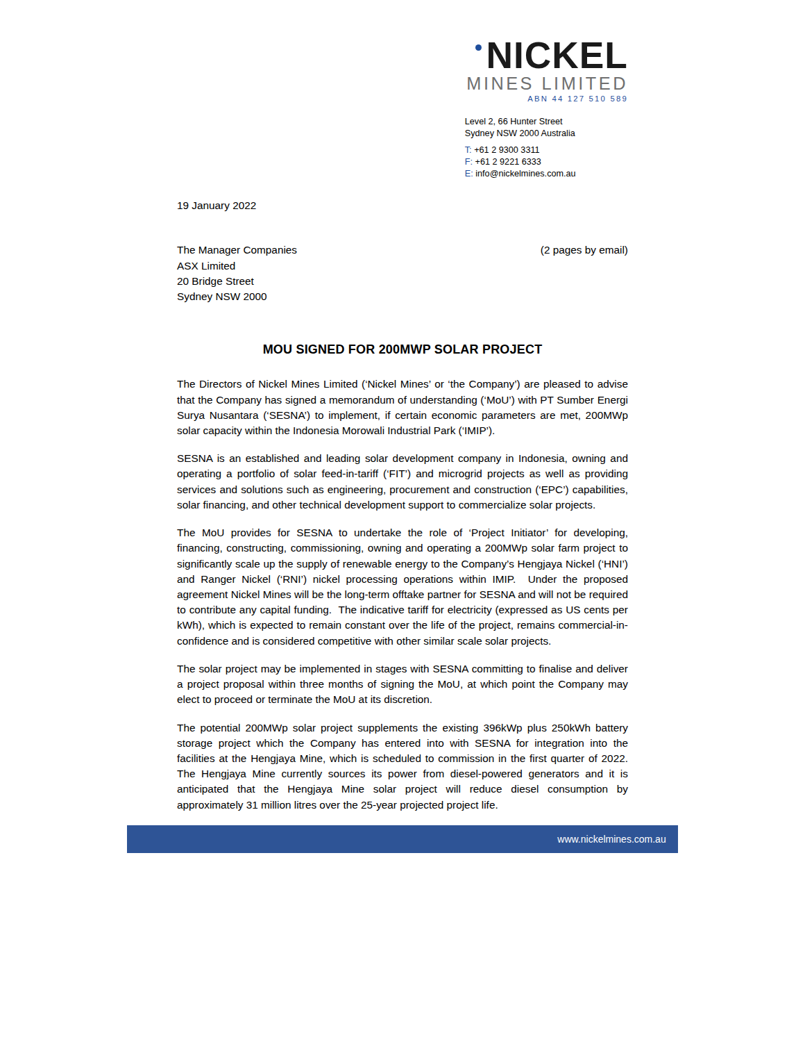NICKEL
MINES LIMITED
ABN 44 127 510 589
Level 2, 66 Hunter Street
Sydney NSW 2000 Australia
T: +61 2 9300 3311
F: +61 2 9221 6333
E: info@nickelmines.com.au
19 January 2022
(2 pages by email) The Manager Companies
ASX Limited
20 Bridge Street
Sydney NSW 2000
MOU SIGNED FOR 200MWP SOLAR PROJECT
The Directors of Nickel Mines Limited (‘Nickel Mines’ or ‘the Company’) are pleased to advise that the Company has signed a memorandum of understanding (‘MoU’) with PT Sumber Energi Surya Nusantara (‘SESNA’) to implement, if certain economic parameters are met, 200MWp solar capacity within the Indonesia Morowali Industrial Park (‘IMIP’).
SESNA is an established and leading solar development company in Indonesia, owning and operating a portfolio of solar feed-in-tariff (‘FIT’) and microgrid projects as well as providing services and solutions such as engineering, procurement and construction (‘EPC’) capabilities, solar financing, and other technical development support to commercialize solar projects.
The MoU provides for SESNA to undertake the role of ‘Project Initiator’ for developing, financing, constructing, commissioning, owning and operating a 200MWp solar farm project to significantly scale up the supply of renewable energy to the Company’s Hengjaya Nickel (‘HNI’) and Ranger Nickel (‘RNI’) nickel processing operations within IMIP. Under the proposed agreement Nickel Mines will be the long-term offtake partner for SESNA and will not be required to contribute any capital funding. The indicative tariff for electricity (expressed as US cents per kWh), which is expected to remain constant over the life of the project, remains commercial-in-confidence and is considered competitive with other similar scale solar projects.
The solar project may be implemented in stages with SESNA committing to finalise and deliver a project proposal within three months of signing the MoU, at which point the Company may elect to proceed or terminate the MoU at its discretion.
The potential 200MWp solar project supplements the existing 396kWp plus 250kWh battery storage project which the Company has entered into with SESNA for integration into the facilities at the Hengjaya Mine, which is scheduled to commission in the first quarter of 2022. The Hengjaya Mine currently sources its power from diesel-powered generators and it is anticipated that the Hengjaya Mine solar project will reduce diesel consumption by approximately 31 million litres over the 25-year projected project life.
www.nickelmines.com.au